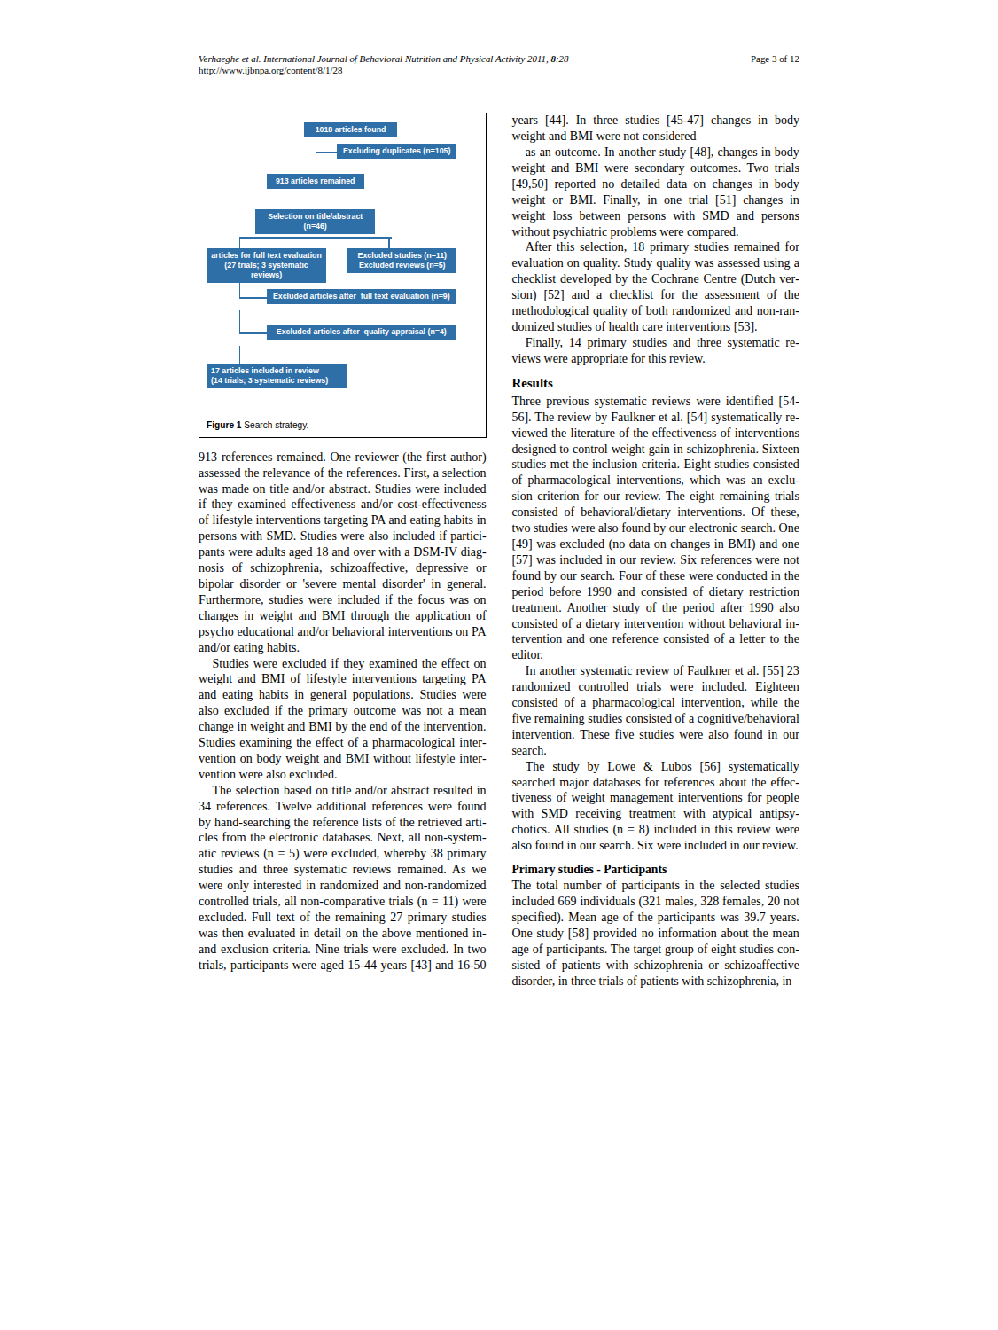Verhaeghe et al. International Journal of Behavioral Nutrition and Physical Activity 2011, 8:28
http://www.ijbnpa.org/content/8/1/28
Page 3 of 12
1018 articles found
Excluding duplicates (n=105)
913 articles remained
Selection on title/abstract (n=46)
articles for full text evaluation
(27 trials; 3 systematic reviews)
Excluded studies (n=11)
Excluded reviews (n=5)
Excluded articles after full text evaluation (n=9)
Excluded articles after quality appraisal (n=4)
17 articles included in review
(14 trials; 3 systematic reviews)
Figure 1 Search strategy.
913 references remained. One reviewer (the first author) assessed the relevance of the references. First, a selection was made on title and/or abstract. Studies were included if they examined effectiveness and/or cost-effectiveness of lifestyle interventions targeting PA and eating habits in persons with SMD. Studies were also included if participants were adults aged 18 and over with a DSM-IV diagnosis of schizophrenia, schizoaffective, depressive or bipolar disorder or 'severe mental disorder' in general. Furthermore, studies were included if the focus was on changes in weight and BMI through the application of psycho educational and/or behavioral interventions on PA and/or eating habits.
Studies were excluded if they examined the effect on weight and BMI of lifestyle interventions targeting PA and eating habits in general populations. Studies were also excluded if the primary outcome was not a mean change in weight and BMI by the end of the intervention. Studies examining the effect of a pharmacological intervention on body weight and BMI without lifestyle intervention were also excluded.
The selection based on title and/or abstract resulted in 34 references. Twelve additional references were found by hand-searching the reference lists of the retrieved articles from the electronic databases. Next, all non-systematic reviews (n = 5) were excluded, whereby 38 primary studies and three systematic reviews remained. As we were only interested in randomized and non-randomized controlled trials, all non-comparative trials (n = 11) were excluded. Full text of the remaining 27 primary studies was then evaluated in detail on the above mentioned in- and exclusion criteria. Nine trials were excluded. In two trials, participants were aged 15-44 years [43] and 16-50 years [44]. In three studies [45-47] changes in body weight and BMI were not considered
as an outcome. In another study [48], changes in body weight and BMI were secondary outcomes. Two trials [49,50] reported no detailed data on changes in body weight or BMI. Finally, in one trial [51] changes in weight loss between persons with SMD and persons without psychiatric problems were compared.
After this selection, 18 primary studies remained for evaluation on quality. Study quality was assessed using a checklist developed by the Cochrane Centre (Dutch version) [52] and a checklist for the assessment of the methodological quality of both randomized and non-randomized studies of health care interventions [53].
Finally, 14 primary studies and three systematic reviews were appropriate for this review.
Results
Three previous systematic reviews were identified [54-56]. The review by Faulkner et al. [54] systematically reviewed the literature of the effectiveness of interventions designed to control weight gain in schizophrenia. Sixteen studies met the inclusion criteria. Eight studies consisted of pharmacological interventions, which was an exclusion criterion for our review. The eight remaining trials consisted of behavioral/dietary interventions. Of these, two studies were also found by our electronic search. One [49] was excluded (no data on changes in BMI) and one [57] was included in our review. Six references were not found by our search. Four of these were conducted in the period before 1990 and consisted of dietary restriction treatment. Another study of the period after 1990 also consisted of a dietary intervention without behavioral intervention and one reference consisted of a letter to the editor.
In another systematic review of Faulkner et al. [55] 23 randomized controlled trials were included. Eighteen consisted of a pharmacological intervention, while the five remaining studies consisted of a cognitive/behavioral intervention. These five studies were also found in our search.
The study by Lowe & Lubos [56] systematically searched major databases for references about the effectiveness of weight management interventions for people with SMD receiving treatment with atypical antipsychotics. All studies (n = 8) included in this review were also found in our search. Six were included in our review.
Primary studies - Participants
The total number of participants in the selected studies included 669 individuals (321 males, 328 females, 20 not specified). Mean age of the participants was 39.7 years. One study [58] provided no information about the mean age of participants. The target group of eight studies consisted of patients with schizophrenia or schizoaffective disorder, in three trials of patients with schizophrenia, in